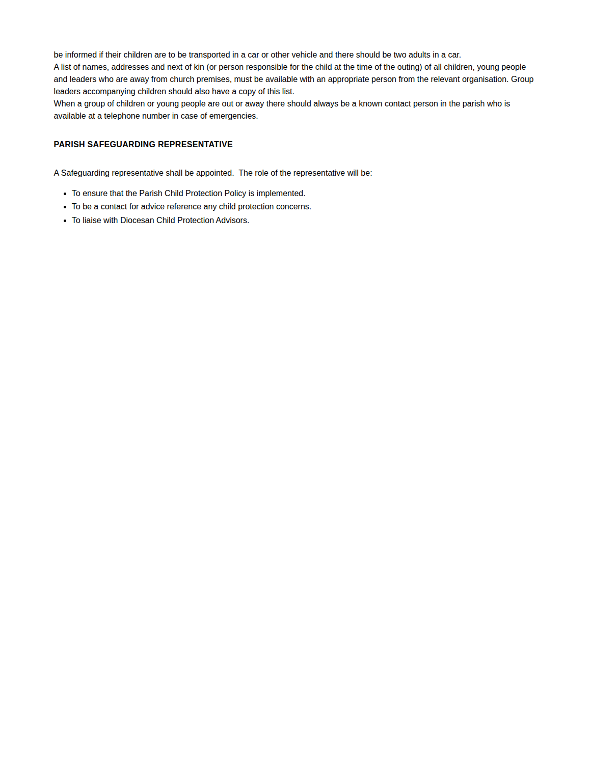be informed if their children are to be transported in a car or other vehicle and there should be two adults in a car.
A list of names, addresses and next of kin (or person responsible for the child at the time of the outing) of all children, young people and leaders who are away from church premises, must be available with an appropriate person from the relevant organisation. Group leaders accompanying children should also have a copy of this list.
When a group of children or young people are out or away there should always be a known contact person in the parish who is available at a telephone number in case of emergencies.
PARISH SAFEGUARDING REPRESENTATIVE
A Safeguarding representative shall be appointed. The role of the representative will be:
To ensure that the Parish Child Protection Policy is implemented.
To be a contact for advice reference any child protection concerns.
To liaise with Diocesan Child Protection Advisors.